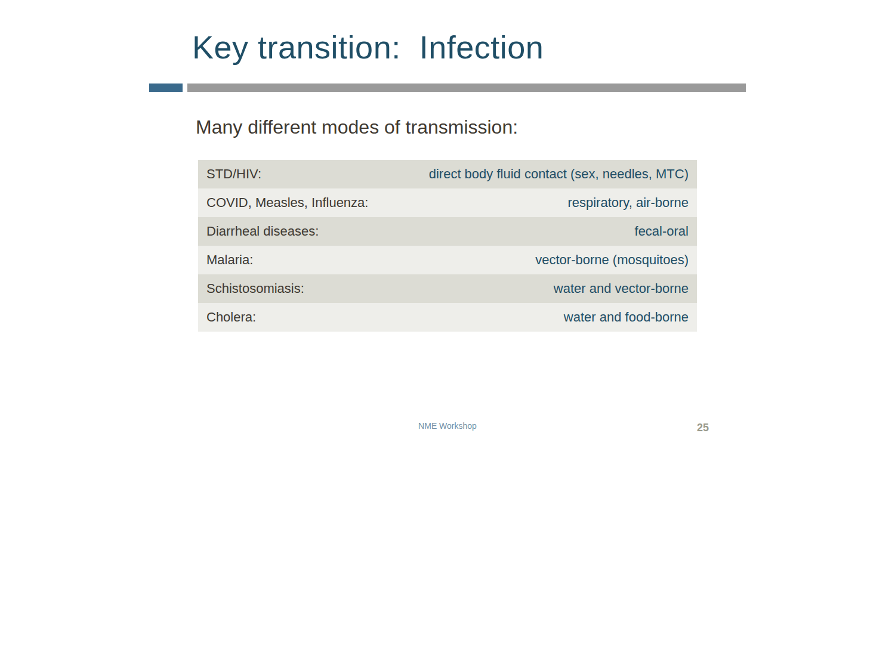Key transition: Infection
Many different modes of transmission:
| STD/HIV: | direct body fluid contact (sex, needles, MTC) |
| COVID, Measles, Influenza: | respiratory, air-borne |
| Diarrheal diseases: | fecal-oral |
| Malaria: | vector-borne (mosquitoes) |
| Schistosomiasis: | water and vector-borne |
| Cholera: | water and food-borne |
NME Workshop
25